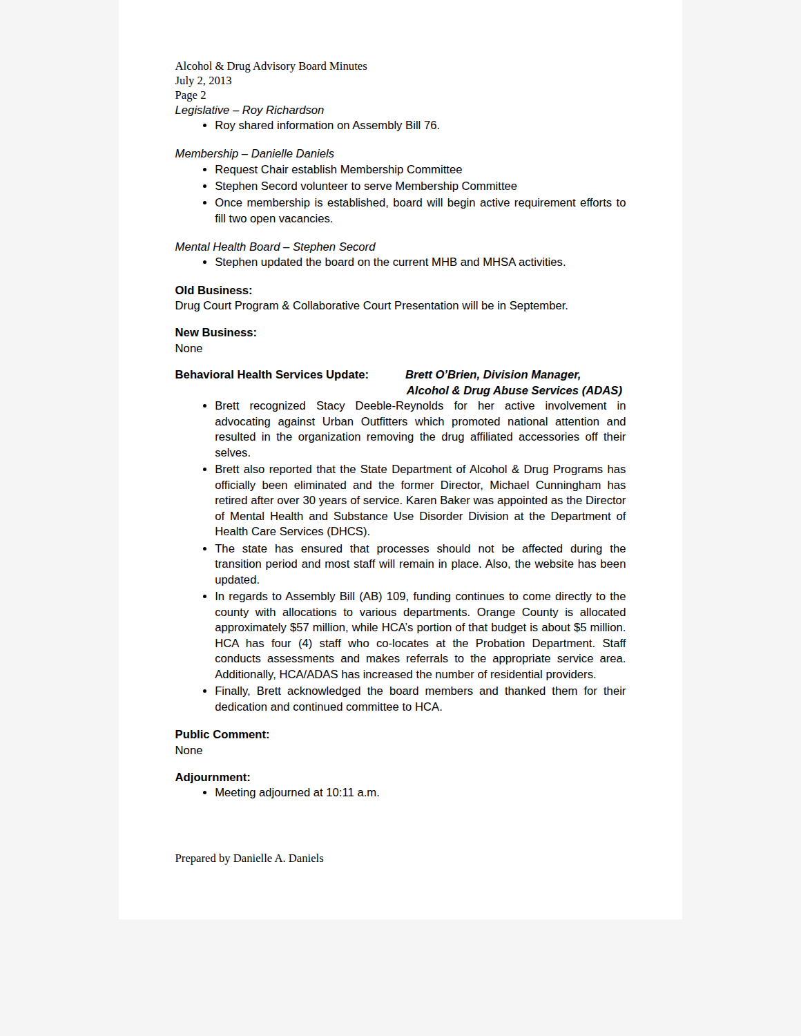Alcohol & Drug Advisory Board Minutes
July 2, 2013
Page 2
Legislative – Roy Richardson
Roy shared information on Assembly Bill 76.
Membership – Danielle Daniels
Request Chair establish Membership Committee
Stephen Secord volunteer to serve Membership Committee
Once membership is established, board will begin active requirement efforts to fill two open vacancies.
Mental Health Board – Stephen Secord
Stephen updated the board on the current MHB and MHSA activities.
Old Business:
Drug Court Program & Collaborative Court Presentation will be in September.
New Business:
None
Behavioral Health Services Update: Brett O’Brien, Division Manager, Alcohol & Drug Abuse Services (ADAS)
Brett recognized Stacy Deeble-Reynolds for her active involvement in advocating against Urban Outfitters which promoted national attention and resulted in the organization removing the drug affiliated accessories off their selves.
Brett also reported that the State Department of Alcohol & Drug Programs has officially been eliminated and the former Director, Michael Cunningham has retired after over 30 years of service. Karen Baker was appointed as the Director of Mental Health and Substance Use Disorder Division at the Department of Health Care Services (DHCS).
The state has ensured that processes should not be affected during the transition period and most staff will remain in place. Also, the website has been updated.
In regards to Assembly Bill (AB) 109, funding continues to come directly to the county with allocations to various departments. Orange County is allocated approximately $57 million, while HCA’s portion of that budget is about $5 million. HCA has four (4) staff who co-locates at the Probation Department. Staff conducts assessments and makes referrals to the appropriate service area. Additionally, HCA/ADAS has increased the number of residential providers.
Finally, Brett acknowledged the board members and thanked them for their dedication and continued committee to HCA.
Public Comment:
None
Adjournment:
Meeting adjourned at 10:11 a.m.
Prepared by Danielle A. Daniels